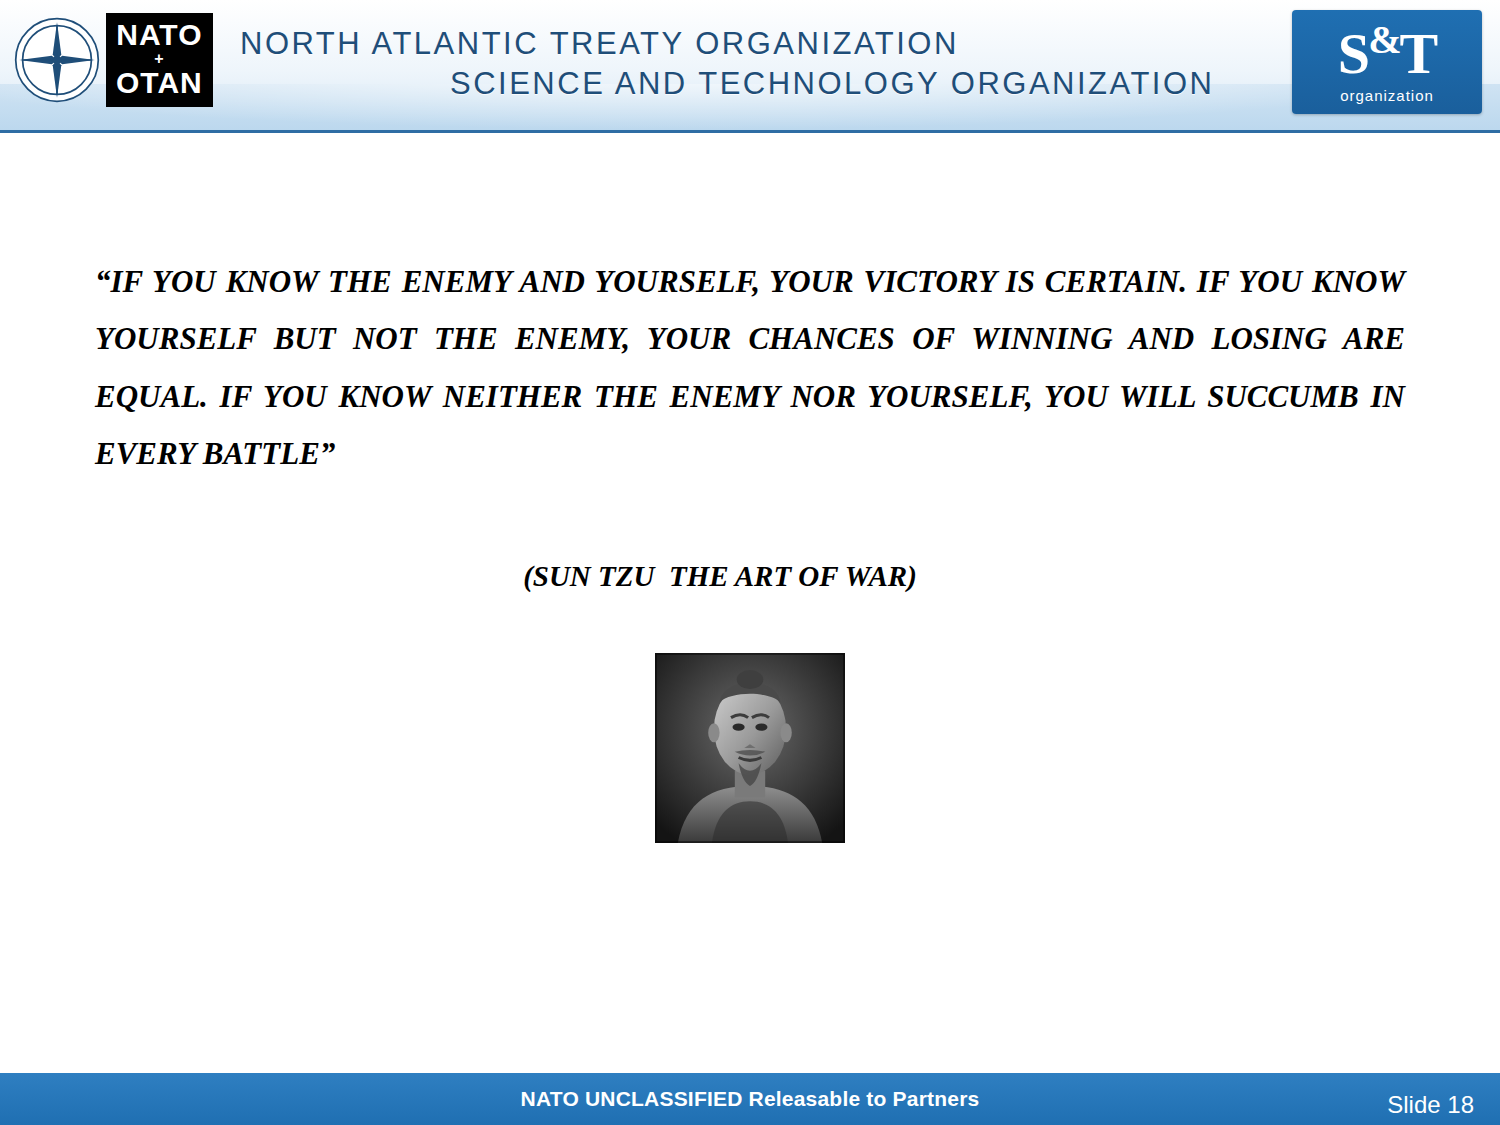NATO + OTAN
NORTH ATLANTIC TREATY ORGANIZATION
SCIENCE AND TECHNOLOGY ORGANIZATION
S&T
organization
“IF YOU KNOW THE ENEMY AND YOURSELF, YOUR VICTORY IS CERTAIN. IF YOU KNOW YOURSELF BUT NOT THE ENEMY, YOUR CHANCES OF WINNING AND LOSING ARE EQUAL. IF YOU KNOW NEITHER THE ENEMY NOR YOURSELF, YOU WILL SUCCUMB IN EVERY BATTLE”
(SUN TZU THE ART OF WAR)
NATO UNCLASSIFIED Releasable to Partners
Slide 18